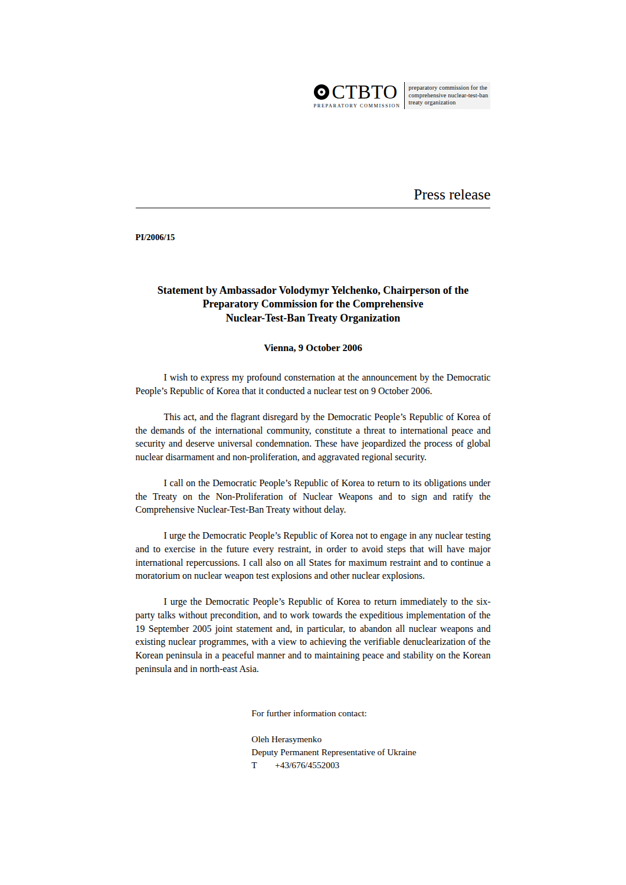CTBTO
PREPARATORY COMMISSION
preparatory commission for the
comprehensive nuclear-test-ban
treaty organization
Press release
PI/2006/15
Statement by Ambassador Volodymyr Yelchenko, Chairperson of the
Preparatory Commission for the Comprehensive
Nuclear-Test-Ban Treaty Organization
Vienna, 9 October 2006
I wish to express my profound consternation at the announcement by the Democratic People’s Republic of Korea that it conducted a nuclear test on 9 October 2006.
This act, and the flagrant disregard by the Democratic People’s Republic of Korea of the demands of the international community, constitute a threat to international peace and security and deserve universal condemnation. These have jeopardized the process of global nuclear disarmament and non-proliferation, and aggravated regional security.
I call on the Democratic People’s Republic of Korea to return to its obligations under the Treaty on the Non-Proliferation of Nuclear Weapons and to sign and ratify the Comprehensive Nuclear-Test-Ban Treaty without delay.
I urge the Democratic People’s Republic of Korea not to engage in any nuclear testing and to exercise in the future every restraint, in order to avoid steps that will have major international repercussions. I call also on all States for maximum restraint and to continue a moratorium on nuclear weapon test explosions and other nuclear explosions.
I urge the Democratic People’s Republic of Korea to return immediately to the six-party talks without precondition, and to work towards the expeditious implementation of the 19 September 2005 joint statement and, in particular, to abandon all nuclear weapons and existing nuclear programmes, with a view to achieving the verifiable denuclearization of the Korean peninsula in a peaceful manner and to maintaining peace and stability on the Korean peninsula and in north-east Asia.
For further information contact:
Oleh Herasymenko
Deputy Permanent Representative of Ukraine
T +43/676/4552003